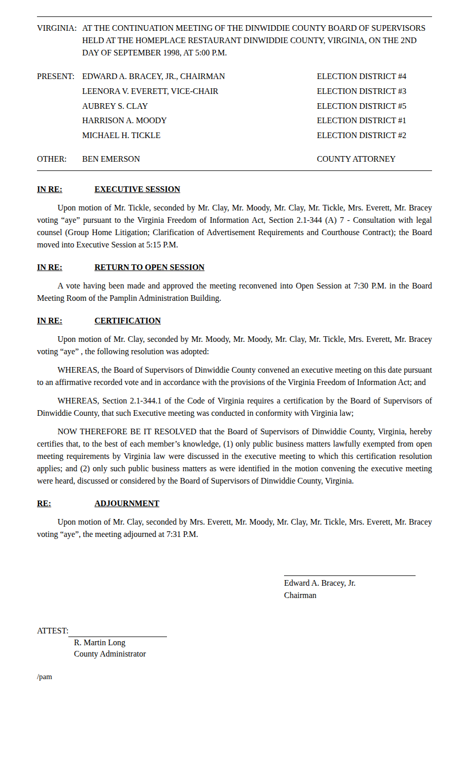| VIRGINIA: | AT THE CONTINUATION MEETING OF THE DINWIDDIE COUNTY BOARD OF SUPERVISORS HELD AT THE HOMEPLACE RESTAURANT DINWIDDIE COUNTY, VIRGINIA, ON THE 2ND DAY OF SEPTEMBER 1998, AT 5:00 P.M. |
| PRESENT: | EDWARD A. BRACEY, JR., CHAIRMAN | ELECTION DISTRICT #4 |
| | LEENORA V. EVERETT, VICE-CHAIR | ELECTION DISTRICT #3 |
| | AUBREY S. CLAY | ELECTION DISTRICT #5 |
| | HARRISON A. MOODY | ELECTION DISTRICT #1 |
| | MICHAEL H. TICKLE | ELECTION DISTRICT #2 |
| OTHER: | BEN EMERSON | COUNTY ATTORNEY |
IN RE: EXECUTIVE SESSION
Upon motion of Mr. Tickle, seconded by Mr. Clay, Mr. Moody, Mr. Clay, Mr. Tickle, Mrs. Everett, Mr. Bracey voting “aye” pursuant to the Virginia Freedom of Information Act, Section 2.1-344 (A) 7 - Consultation with legal counsel (Group Home Litigation; Clarification of Advertisement Requirements and Courthouse Contract); the Board moved into Executive Session at 5:15 P.M.
IN RE: RETURN TO OPEN SESSION
A vote having been made and approved the meeting reconvened into Open Session at 7:30 P.M. in the Board Meeting Room of the Pamplin Administration Building.
IN RE: CERTIFICATION
Upon motion of Mr. Clay, seconded by Mr. Moody, Mr. Moody, Mr. Clay, Mr. Tickle, Mrs. Everett, Mr. Bracey voting “aye” , the following resolution was adopted:
WHEREAS, the Board of Supervisors of Dinwiddie County convened an executive meeting on this date pursuant to an affirmative recorded vote and in accordance with the provisions of the Virginia Freedom of Information Act; and
WHEREAS, Section 2.1-344.1 of the Code of Virginia requires a certification by the Board of Supervisors of Dinwiddie County, that such Executive meeting was conducted in conformity with Virginia law;
NOW THEREFORE BE IT RESOLVED that the Board of Supervisors of Dinwiddie County, Virginia, hereby certifies that, to the best of each member’s knowledge, (1) only public business matters lawfully exempted from open meeting requirements by Virginia law were discussed in the executive meeting to which this certification resolution applies; and (2) only such public business matters as were identified in the motion convening the executive meeting were heard, discussed or considered by the Board of Supervisors of Dinwiddie County, Virginia.
RE: ADJOURNMENT
Upon motion of Mr. Clay, seconded by Mrs. Everett, Mr. Moody, Mr. Clay, Mr. Tickle, Mrs. Everett, Mr. Bracey voting “aye”, the meeting adjourned at 7:31 P.M.
Edward A. Bracey, Jr.
Chairman
ATTEST:
R. Martin Long
County Administrator
/pam